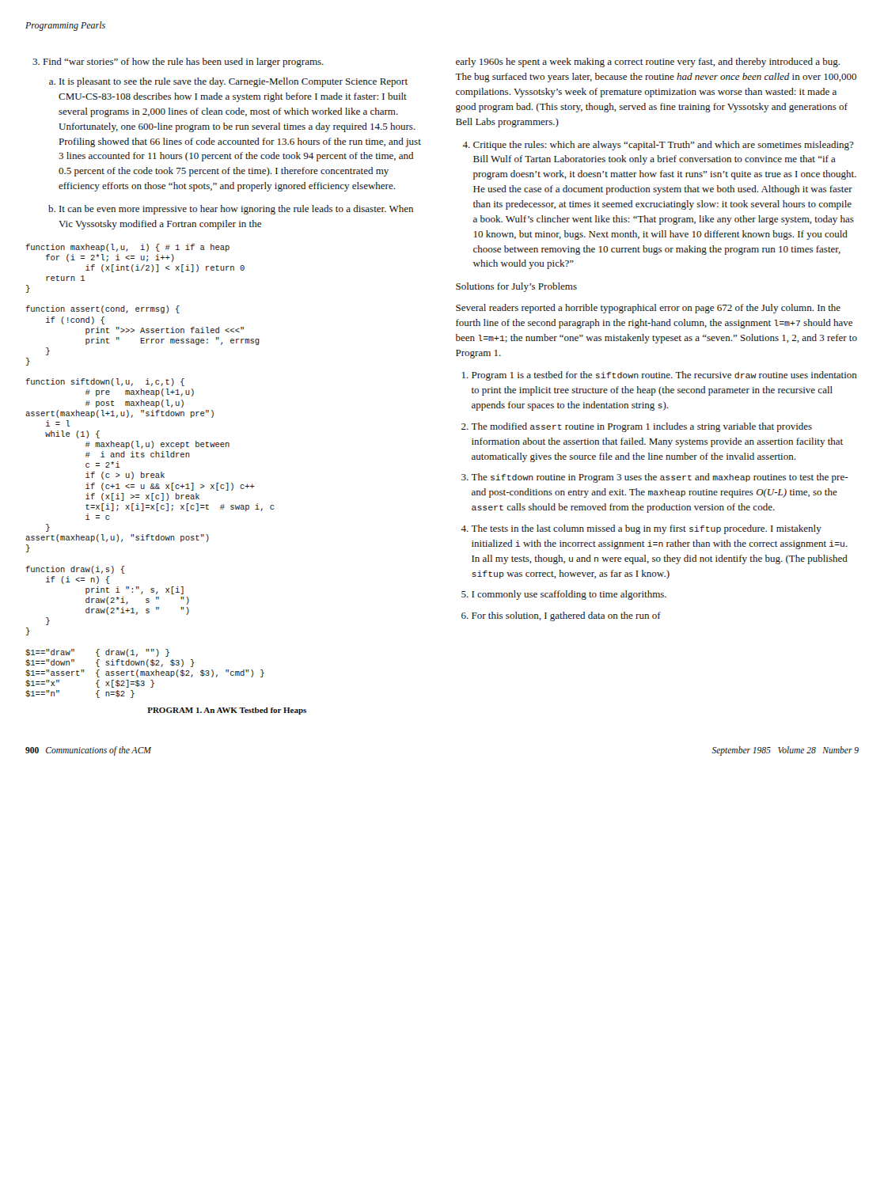Programming Pearls
Find “war stories” of how the rule has been used in larger programs.
It is pleasant to see the rule save the day. Carnegie-Mellon Computer Science Report CMU-CS-83-108 describes how I made a system right before I made it faster: I built several programs in 2,000 lines of clean code, most of which worked like a charm. Unfortunately, one 600-line program to be run several times a day required 14.5 hours. Profiling showed that 66 lines of code accounted for 13.6 hours of the run time, and just 3 lines accounted for 11 hours (10 percent of the code took 94 percent of the time, and 0.5 percent of the code took 75 percent of the time). I therefore concentrated my efficiency efforts on those “hot spots,” and properly ignored efficiency elsewhere.
It can be even more impressive to hear how ignoring the rule leads to a disaster. When Vic Vyssotsky modified a Fortran compiler in the
function maxheap(l,u,  i) { # 1 if a heap
    for (i = 2*l; i <= u; i++)
            if (x[int(i/2)] < x[i]) return 0
    return 1
}

function assert(cond, errmsg) {
    if (!cond) {
            print ">>> Assertion failed <<<"
            print "    Error message: ", errmsg
    }
}

function siftdown(l,u,  i,c,t) {
            # pre   maxheap(l+1,u)
            # post  maxheap(l,u)
assert(maxheap(l+1,u), "siftdown pre")
    i = l
    while (1) {
            # maxheap(l,u) except between
            #  i and its children
            c = 2*i
            if (c > u) break
            if (c+1 <= u && x[c+1] > x[c]) c++
            if (x[i] >= x[c]) break
            t=x[i]; x[i]=x[c]; x[c]=t  # swap i, c
            i = c
    }
assert(maxheap(l,u), "siftdown post")
}

function draw(i,s) {
    if (i <= n) {
            print i ":", s, x[i]
            draw(2*i,   s "    ")
            draw(2*i+1, s "    ")
    }
}

$1=="draw"    { draw(1, "") }
$1=="down"    { siftdown($2, $3) }
$1=="assert"  { assert(maxheap($2, $3), "cmd") }
$1=="x"       { x[$2]=$3 }
$1=="n"       { n=$2 }
PROGRAM 1. An AWK Testbed for Heaps
early 1960s he spent a week making a correct routine very fast, and thereby introduced a bug. The bug surfaced two years later, because the routine had never once been called in over 100,000 compilations. Vyssotsky’s week of premature optimization was worse than wasted: it made a good program bad. (This story, though, served as fine training for Vyssotsky and generations of Bell Labs programmers.)
Critique the rules: which are always “capital-T Truth” and which are sometimes misleading? Bill Wulf of Tartan Laboratories took only a brief conversation to convince me that “if a program doesn’t work, it doesn’t matter how fast it runs” isn’t quite as true as I once thought. He used the case of a document production system that we both used. Although it was faster than its predecessor, at times it seemed excruciatingly slow: it took several hours to compile a book. Wulf’s clincher went like this: “That program, like any other large system, today has 10 known, but minor, bugs. Next month, it will have 10 different known bugs. If you could choose between removing the 10 current bugs or making the program run 10 times faster, which would you pick?”
Solutions for July’s Problems
Several readers reported a horrible typographical error on page 672 of the July column. In the fourth line of the second paragraph in the right-hand column, the assignment l=m+7 should have been l=m+1; the number “one” was mistakenly typeset as a “seven.” Solutions 1, 2, and 3 refer to Program 1.
Program 1 is a testbed for the siftdown routine. The recursive draw routine uses indentation to print the implicit tree structure of the heap (the second parameter in the recursive call appends four spaces to the indentation string s).
The modified assert routine in Program 1 includes a string variable that provides information about the assertion that failed. Many systems provide an assertion facility that automatically gives the source file and the line number of the invalid assertion.
The siftdown routine in Program 3 uses the assert and maxheap routines to test the pre- and post-conditions on entry and exit. The maxheap routine requires O(U-L) time, so the assert calls should be removed from the production version of the code.
The tests in the last column missed a bug in my first siftup procedure. I mistakenly initialized i with the incorrect assignment i=n rather than with the correct assignment i=u. In all my tests, though, u and n were equal, so they did not identify the bug. (The published siftup was correct, however, as far as I know.)
I commonly use scaffolding to time algorithms.
For this solution, I gathered data on the run of
900 Communications of the ACM
September 1985 Volume 28 Number 9